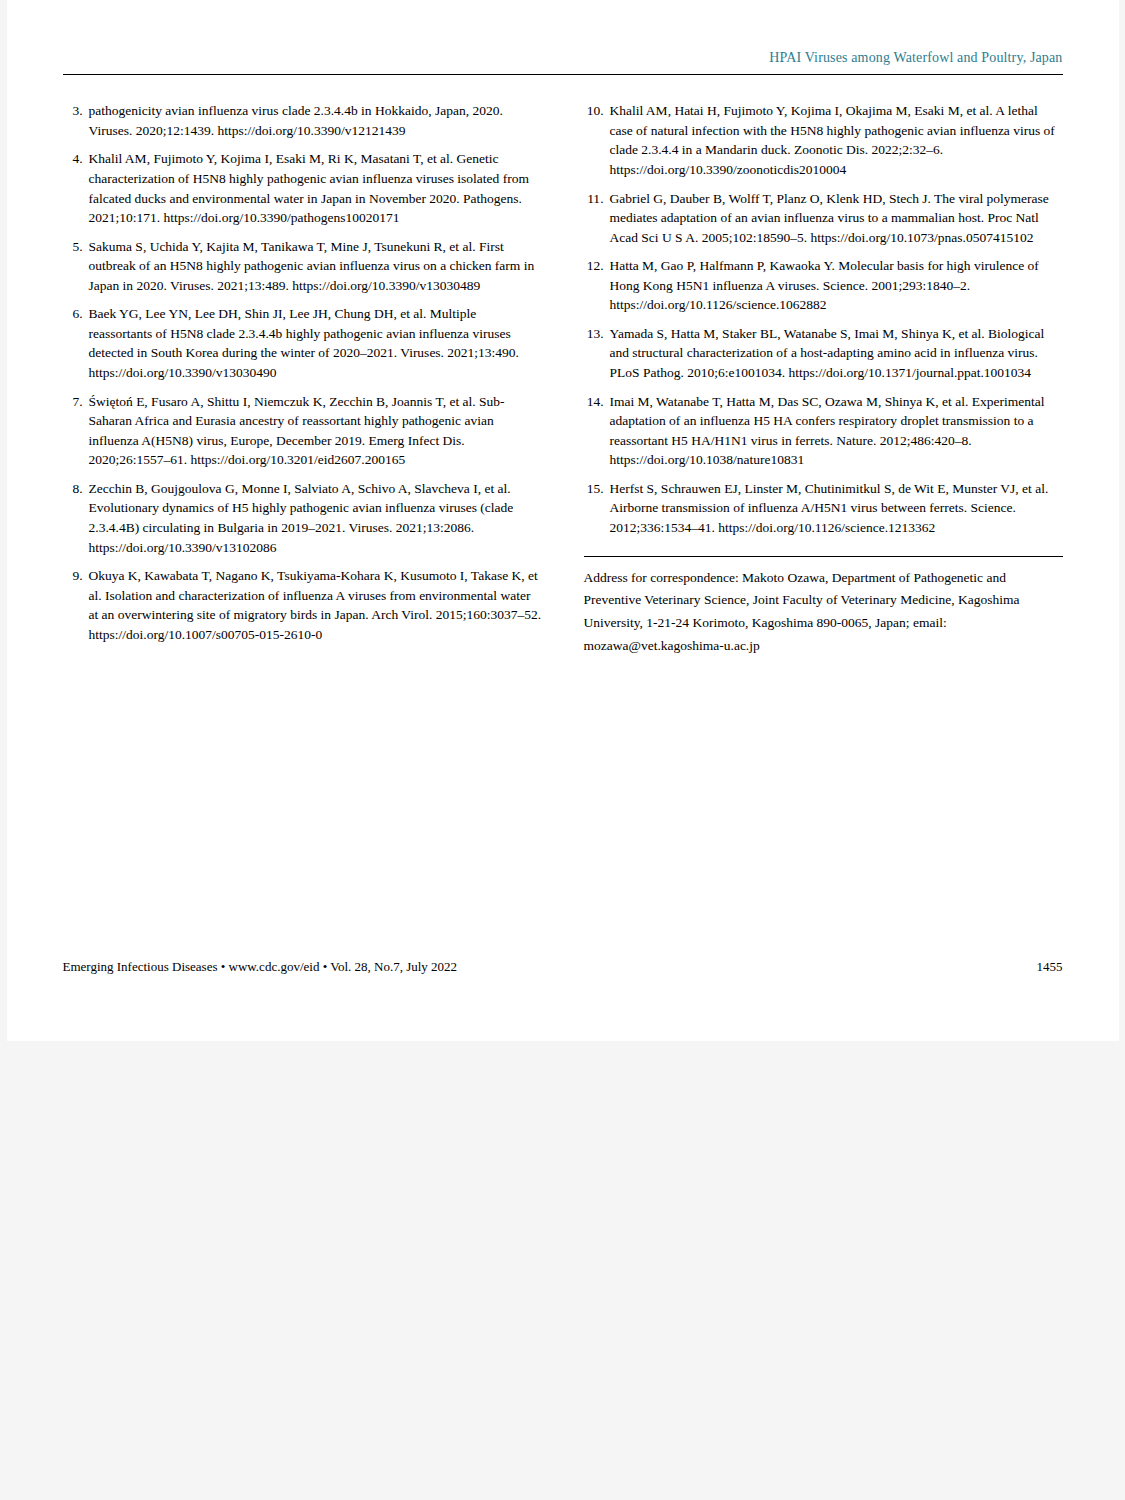HPAI Viruses among Waterfowl and Poultry, Japan
pathogenicity avian influenza virus clade 2.3.4.4b in Hokkaido, Japan, 2020. Viruses. 2020;12:1439. https://doi.org/10.3390/v12121439
Khalil AM, Fujimoto Y, Kojima I, Esaki M, Ri K, Masatani T, et al. Genetic characterization of H5N8 highly pathogenic avian influenza viruses isolated from falcated ducks and environmental water in Japan in November 2020. Pathogens. 2021;10:171. https://doi.org/10.3390/pathogens10020171
Sakuma S, Uchida Y, Kajita M, Tanikawa T, Mine J, Tsunekuni R, et al. First outbreak of an H5N8 highly pathogenic avian influenza virus on a chicken farm in Japan in 2020. Viruses. 2021;13:489. https://doi.org/10.3390/v13030489
Baek YG, Lee YN, Lee DH, Shin JI, Lee JH, Chung DH, et al. Multiple reassortants of H5N8 clade 2.3.4.4b highly pathogenic avian influenza viruses detected in South Korea during the winter of 2020–2021. Viruses. 2021;13:490. https://doi.org/10.3390/v13030490
Świętoń E, Fusaro A, Shittu I, Niemczuk K, Zecchin B, Joannis T, et al. Sub-Saharan Africa and Eurasia ancestry of reassortant highly pathogenic avian influenza A(H5N8) virus, Europe, December 2019. Emerg Infect Dis. 2020;26:1557–61. https://doi.org/10.3201/eid2607.200165
Zecchin B, Goujgoulova G, Monne I, Salviato A, Schivo A, Slavcheva I, et al. Evolutionary dynamics of H5 highly pathogenic avian influenza viruses (clade 2.3.4.4B) circulating in Bulgaria in 2019–2021. Viruses. 2021;13:2086. https://doi.org/10.3390/v13102086
Okuya K, Kawabata T, Nagano K, Tsukiyama-Kohara K, Kusumoto I, Takase K, et al. Isolation and characterization of influenza A viruses from environmental water at an overwintering site of migratory birds in Japan. Arch Virol. 2015;160:3037–52. https://doi.org/10.1007/s00705-015-2610-0
Khalil AM, Hatai H, Fujimoto Y, Kojima I, Okajima M, Esaki M, et al. A lethal case of natural infection with the H5N8 highly pathogenic avian influenza virus of clade 2.3.4.4 in a Mandarin duck. Zoonotic Dis. 2022;2:32–6. https://doi.org/10.3390/zoonoticdis2010004
Gabriel G, Dauber B, Wolff T, Planz O, Klenk HD, Stech J. The viral polymerase mediates adaptation of an avian influenza virus to a mammalian host. Proc Natl Acad Sci U S A. 2005;102:18590–5. https://doi.org/10.1073/pnas.0507415102
Hatta M, Gao P, Halfmann P, Kawaoka Y. Molecular basis for high virulence of Hong Kong H5N1 influenza A viruses. Science. 2001;293:1840–2. https://doi.org/10.1126/science.1062882
Yamada S, Hatta M, Staker BL, Watanabe S, Imai M, Shinya K, et al. Biological and structural characterization of a host-adapting amino acid in influenza virus. PLoS Pathog. 2010;6:e1001034. https://doi.org/10.1371/journal.ppat.1001034
Imai M, Watanabe T, Hatta M, Das SC, Ozawa M, Shinya K, et al. Experimental adaptation of an influenza H5 HA confers respiratory droplet transmission to a reassortant H5 HA/H1N1 virus in ferrets. Nature. 2012;486:420–8. https://doi.org/10.1038/nature10831
Herfst S, Schrauwen EJ, Linster M, Chutinimitkul S, de Wit E, Munster VJ, et al. Airborne transmission of influenza A/H5N1 virus between ferrets. Science. 2012;336:1534–41. https://doi.org/10.1126/science.1213362
Address for correspondence: Makoto Ozawa, Department of Pathogenetic and Preventive Veterinary Science, Joint Faculty of Veterinary Medicine, Kagoshima University, 1-21-24 Korimoto, Kagoshima 890-0065, Japan; email: mozawa@vet.kagoshima-u.ac.jp
Emerging Infectious Diseases • www.cdc.gov/eid • Vol. 28, No.7, July 2022
1455